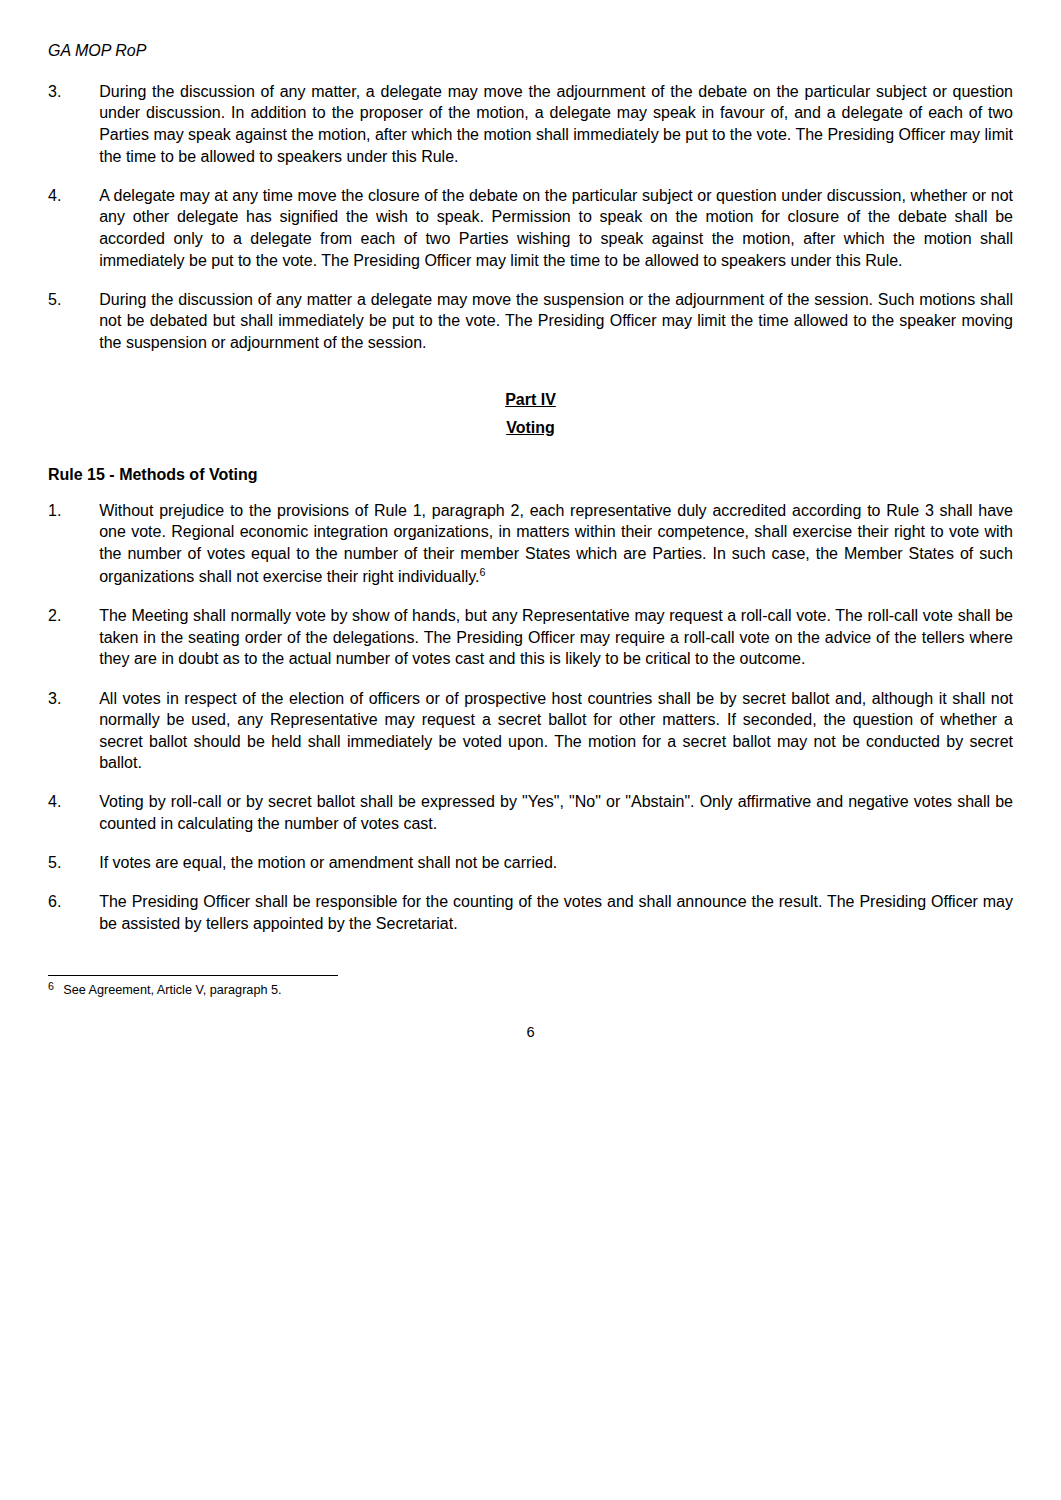GA MOP RoP
3. During the discussion of any matter, a delegate may move the adjournment of the debate on the particular subject or question under discussion. In addition to the proposer of the motion, a delegate may speak in favour of, and a delegate of each of two Parties may speak against the motion, after which the motion shall immediately be put to the vote. The Presiding Officer may limit the time to be allowed to speakers under this Rule.
4. A delegate may at any time move the closure of the debate on the particular subject or question under discussion, whether or not any other delegate has signified the wish to speak. Permission to speak on the motion for closure of the debate shall be accorded only to a delegate from each of two Parties wishing to speak against the motion, after which the motion shall immediately be put to the vote. The Presiding Officer may limit the time to be allowed to speakers under this Rule.
5. During the discussion of any matter a delegate may move the suspension or the adjournment of the session. Such motions shall not be debated but shall immediately be put to the vote. The Presiding Officer may limit the time allowed to the speaker moving the suspension or adjournment of the session.
Part IV
Voting
Rule 15 - Methods of Voting
1. Without prejudice to the provisions of Rule 1, paragraph 2, each representative duly accredited according to Rule 3 shall have one vote. Regional economic integration organizations, in matters within their competence, shall exercise their right to vote with the number of votes equal to the number of their member States which are Parties. In such case, the Member States of such organizations shall not exercise their right individually.6
2. The Meeting shall normally vote by show of hands, but any Representative may request a roll-call vote. The roll-call vote shall be taken in the seating order of the delegations. The Presiding Officer may require a roll-call vote on the advice of the tellers where they are in doubt as to the actual number of votes cast and this is likely to be critical to the outcome.
3. All votes in respect of the election of officers or of prospective host countries shall be by secret ballot and, although it shall not normally be used, any Representative may request a secret ballot for other matters. If seconded, the question of whether a secret ballot should be held shall immediately be voted upon. The motion for a secret ballot may not be conducted by secret ballot.
4. Voting by roll-call or by secret ballot shall be expressed by "Yes", "No" or "Abstain". Only affirmative and negative votes shall be counted in calculating the number of votes cast.
5. If votes are equal, the motion or amendment shall not be carried.
6. The Presiding Officer shall be responsible for the counting of the votes and shall announce the result. The Presiding Officer may be assisted by tellers appointed by the Secretariat.
6 See Agreement, Article V, paragraph 5.
6